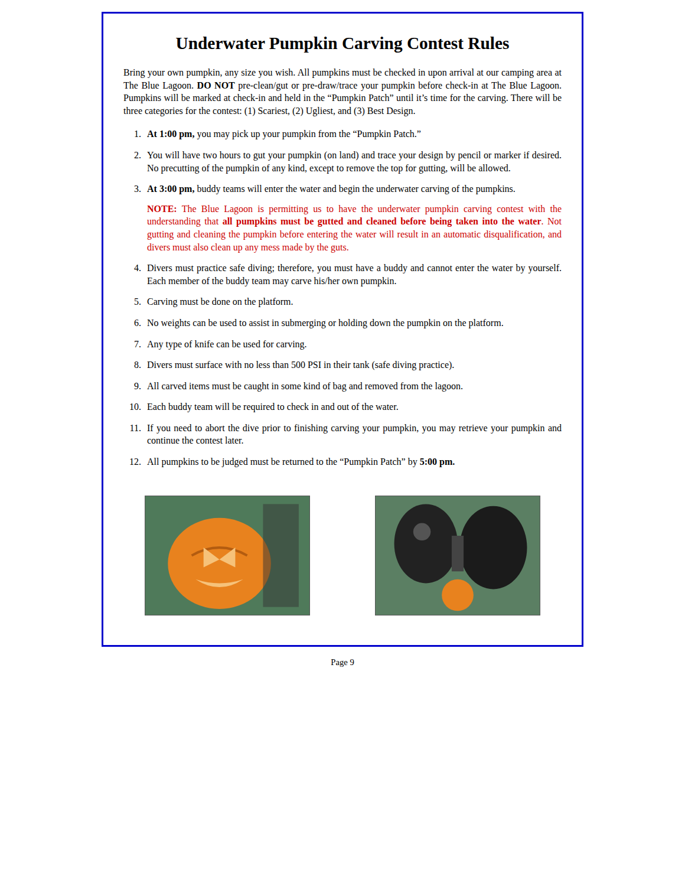Underwater Pumpkin Carving Contest Rules
Bring your own pumpkin, any size you wish. All pumpkins must be checked in upon arrival at our camping area at The Blue Lagoon. DO NOT pre-clean/gut or pre-draw/trace your pumpkin before check-in at The Blue Lagoon. Pumpkins will be marked at check-in and held in the “Pumpkin Patch” until it’s time for the carving. There will be three categories for the contest: (1) Scariest, (2) Ugliest, and (3) Best Design.
At 1:00 pm, you may pick up your pumpkin from the “Pumpkin Patch.”
You will have two hours to gut your pumpkin (on land) and trace your design by pencil or marker if desired. No precutting of the pumpkin of any kind, except to remove the top for gutting, will be allowed.
At 3:00 pm, buddy teams will enter the water and begin the underwater carving of the pumpkins.
NOTE: The Blue Lagoon is permitting us to have the underwater pumpkin carving contest with the understanding that all pumpkins must be gutted and cleaned before being taken into the water. Not gutting and cleaning the pumpkin before entering the water will result in an automatic disqualification, and divers must also clean up any mess made by the guts.
Divers must practice safe diving; therefore, you must have a buddy and cannot enter the water by yourself. Each member of the buddy team may carve his/her own pumpkin.
Carving must be done on the platform.
No weights can be used to assist in submerging or holding down the pumpkin on the platform.
Any type of knife can be used for carving.
Divers must surface with no less than 500 PSI in their tank (safe diving practice).
All carved items must be caught in some kind of bag and removed from the lagoon.
Each buddy team will be required to check in and out of the water.
If you need to abort the dive prior to finishing carving your pumpkin, you may retrieve your pumpkin and continue the contest later.
All pumpkins to be judged must be returned to the “Pumpkin Patch” by 5:00 pm.
Page 9